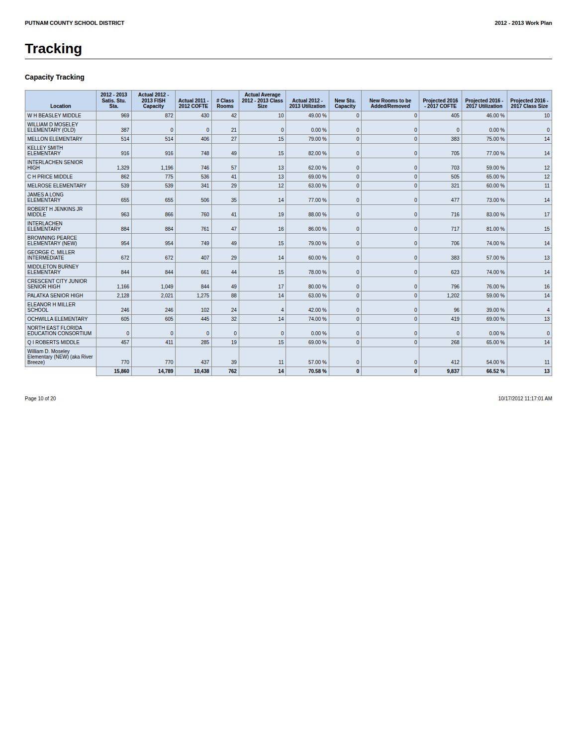PUTNAM COUNTY SCHOOL DISTRICT 2012 - 2013 Work Plan
Tracking
Capacity Tracking
| Location | 2012 - 2013 Satis. Stu. Sta. | Actual 2012 - 2013 FISH Capacity | Actual 2011 - 2012 COFTE | # Class Rooms | Actual Average 2012 - 2013 Class Size | Actual 2012 - 2013 Utilization | New Stu. Capacity | New Rooms to be Added/Removed | Projected 2016 - 2017 COFTE | Projected 2016 - 2017 Utilization | Projected 2016 - 2017 Class Size |
| --- | --- | --- | --- | --- | --- | --- | --- | --- | --- | --- | --- |
| W H BEASLEY MIDDLE | 969 | 872 | 430 | 42 | 10 | 49.00 % | 0 | 0 | 405 | 46.00 % | 10 |
| WILLIAM D MOSELEY ELEMENTARY (OLD) | 387 | 0 | 0 | 21 | 0 | 0.00 % | 0 | 0 | 0 | 0.00 % | 0 |
| MELLON ELEMENTARY | 514 | 514 | 406 | 27 | 15 | 79.00 % | 0 | 0 | 383 | 75.00 % | 14 |
| KELLEY SMITH ELEMENTARY | 916 | 916 | 748 | 49 | 15 | 82.00 % | 0 | 0 | 705 | 77.00 % | 14 |
| INTERLACHEN SENIOR HIGH | 1,329 | 1,196 | 746 | 57 | 13 | 62.00 % | 0 | 0 | 703 | 59.00 % | 12 |
| C H PRICE MIDDLE | 862 | 775 | 536 | 41 | 13 | 69.00 % | 0 | 0 | 505 | 65.00 % | 12 |
| MELROSE ELEMENTARY | 539 | 539 | 341 | 29 | 12 | 63.00 % | 0 | 0 | 321 | 60.00 % | 11 |
| JAMES A LONG ELEMENTARY | 655 | 655 | 506 | 35 | 14 | 77.00 % | 0 | 0 | 477 | 73.00 % | 14 |
| ROBERT H JENKINS JR MIDDLE | 963 | 866 | 760 | 41 | 19 | 88.00 % | 0 | 0 | 716 | 83.00 % | 17 |
| INTERLACHEN ELEMENTARY | 884 | 884 | 761 | 47 | 16 | 86.00 % | 0 | 0 | 717 | 81.00 % | 15 |
| BROWNING PEARCE ELEMENTARY (NEW) | 954 | 954 | 749 | 49 | 15 | 79.00 % | 0 | 0 | 706 | 74.00 % | 14 |
| GEORGE C. MILLER INTERMEDIATE | 672 | 672 | 407 | 29 | 14 | 60.00 % | 0 | 0 | 383 | 57.00 % | 13 |
| MIDDLETON BURNEY ELEMENTARY | 844 | 844 | 661 | 44 | 15 | 78.00 % | 0 | 0 | 623 | 74.00 % | 14 |
| CRESCENT CITY JUNIOR SENIOR HIGH | 1,166 | 1,049 | 844 | 49 | 17 | 80.00 % | 0 | 0 | 796 | 76.00 % | 16 |
| PALATKA SENIOR HIGH | 2,128 | 2,021 | 1,275 | 88 | 14 | 63.00 % | 0 | 0 | 1,202 | 59.00 % | 14 |
| ELEANOR H MILLER SCHOOL | 246 | 246 | 102 | 24 | 4 | 42.00 % | 0 | 0 | 96 | 39.00 % | 4 |
| OCHWILLA ELEMENTARY | 605 | 605 | 445 | 32 | 14 | 74.00 % | 0 | 0 | 419 | 69.00 % | 13 |
| NORTH EAST FLORIDA EDUCATION CONSORTIUM | 0 | 0 | 0 | 0 | 0 | 0.00 % | 0 | 0 | 0 | 0.00 % | 0 |
| Q I ROBERTS MIDDLE | 457 | 411 | 285 | 19 | 15 | 69.00 % | 0 | 0 | 268 | 65.00 % | 14 |
| William D. Moseley Elementary (NEW) (aka River Breeze) | 770 | 770 | 437 | 39 | 11 | 57.00 % | 0 | 0 | 412 | 54.00 % | 11 |
| | 15,860 | 14,789 | 10,438 | 762 | 14 | 70.58 % | 0 | 0 | 9,837 | 66.52 % | 13 |
Page 10 of 20 10/17/2012 11:17:01 AM